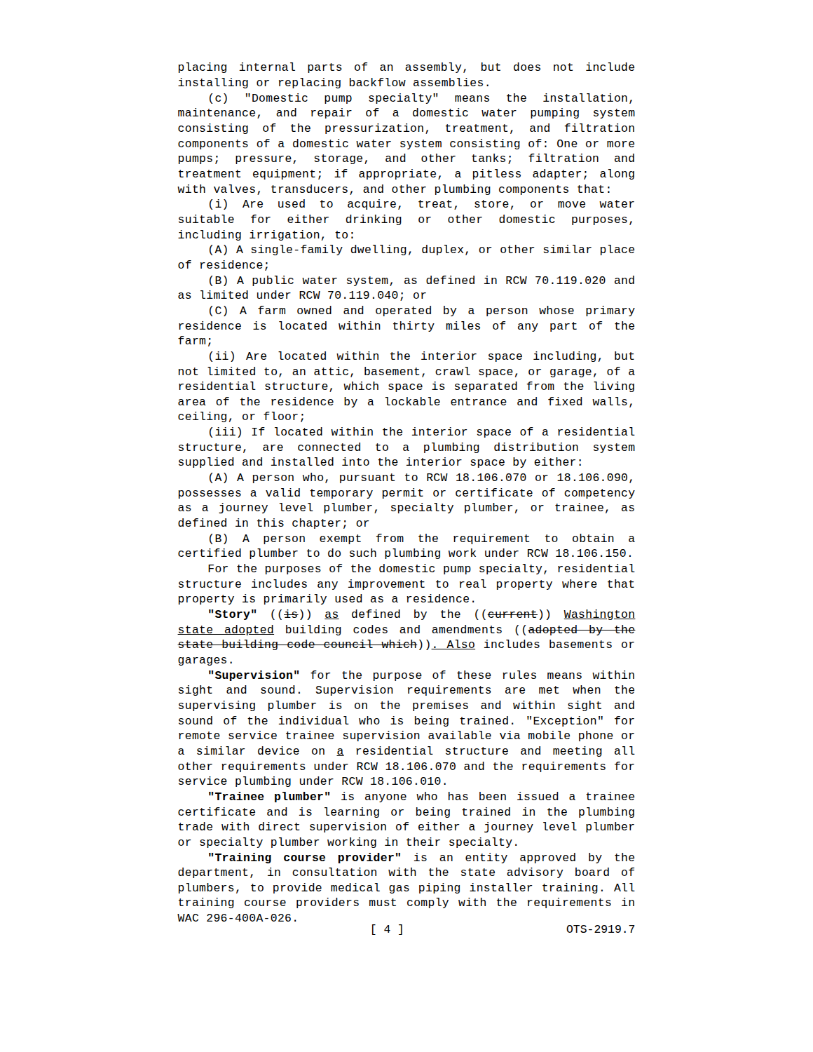placing internal parts of an assembly, but does not include installing or replacing backflow assemblies.
(c) "Domestic pump specialty" means the installation, maintenance, and repair of a domestic water pumping system consisting of the pressurization, treatment, and filtration components of a domestic water system consisting of: One or more pumps; pressure, storage, and other tanks; filtration and treatment equipment; if appropriate, a pitless adapter; along with valves, transducers, and other plumbing components that:
(i) Are used to acquire, treat, store, or move water suitable for either drinking or other domestic purposes, including irrigation, to:
(A) A single-family dwelling, duplex, or other similar place of residence;
(B) A public water system, as defined in RCW 70.119.020 and as limited under RCW 70.119.040; or
(C) A farm owned and operated by a person whose primary residence is located within thirty miles of any part of the farm;
(ii) Are located within the interior space including, but not limited to, an attic, basement, crawl space, or garage, of a residential structure, which space is separated from the living area of the residence by a lockable entrance and fixed walls, ceiling, or floor;
(iii) If located within the interior space of a residential structure, are connected to a plumbing distribution system supplied and installed into the interior space by either:
(A) A person who, pursuant to RCW 18.106.070 or 18.106.090, possesses a valid temporary permit or certificate of competency as a journey level plumber, specialty plumber, or trainee, as defined in this chapter; or
(B) A person exempt from the requirement to obtain a certified plumber to do such plumbing work under RCW 18.106.150.
For the purposes of the domestic pump specialty, residential structure includes any improvement to real property where that property is primarily used as a residence.
"Story" ((is)) as defined by the ((current)) Washington state adopted building codes and amendments ((adopted by the state building code council which)). Also includes basements or garages.
"Supervision" for the purpose of these rules means within sight and sound. Supervision requirements are met when the supervising plumber is on the premises and within sight and sound of the individual who is being trained. "Exception" for remote service trainee supervision available via mobile phone or a similar device on a residential structure and meeting all other requirements under RCW 18.106.070 and the requirements for service plumbing under RCW 18.106.010.
"Trainee plumber" is anyone who has been issued a trainee certificate and is learning or being trained in the plumbing trade with direct supervision of either a journey level plumber or specialty plumber working in their specialty.
"Training course provider" is an entity approved by the department, in consultation with the state advisory board of plumbers, to provide medical gas piping installer training. All training course providers must comply with the requirements in WAC 296-400A-026.
[ 4 ] OTS-2919.7